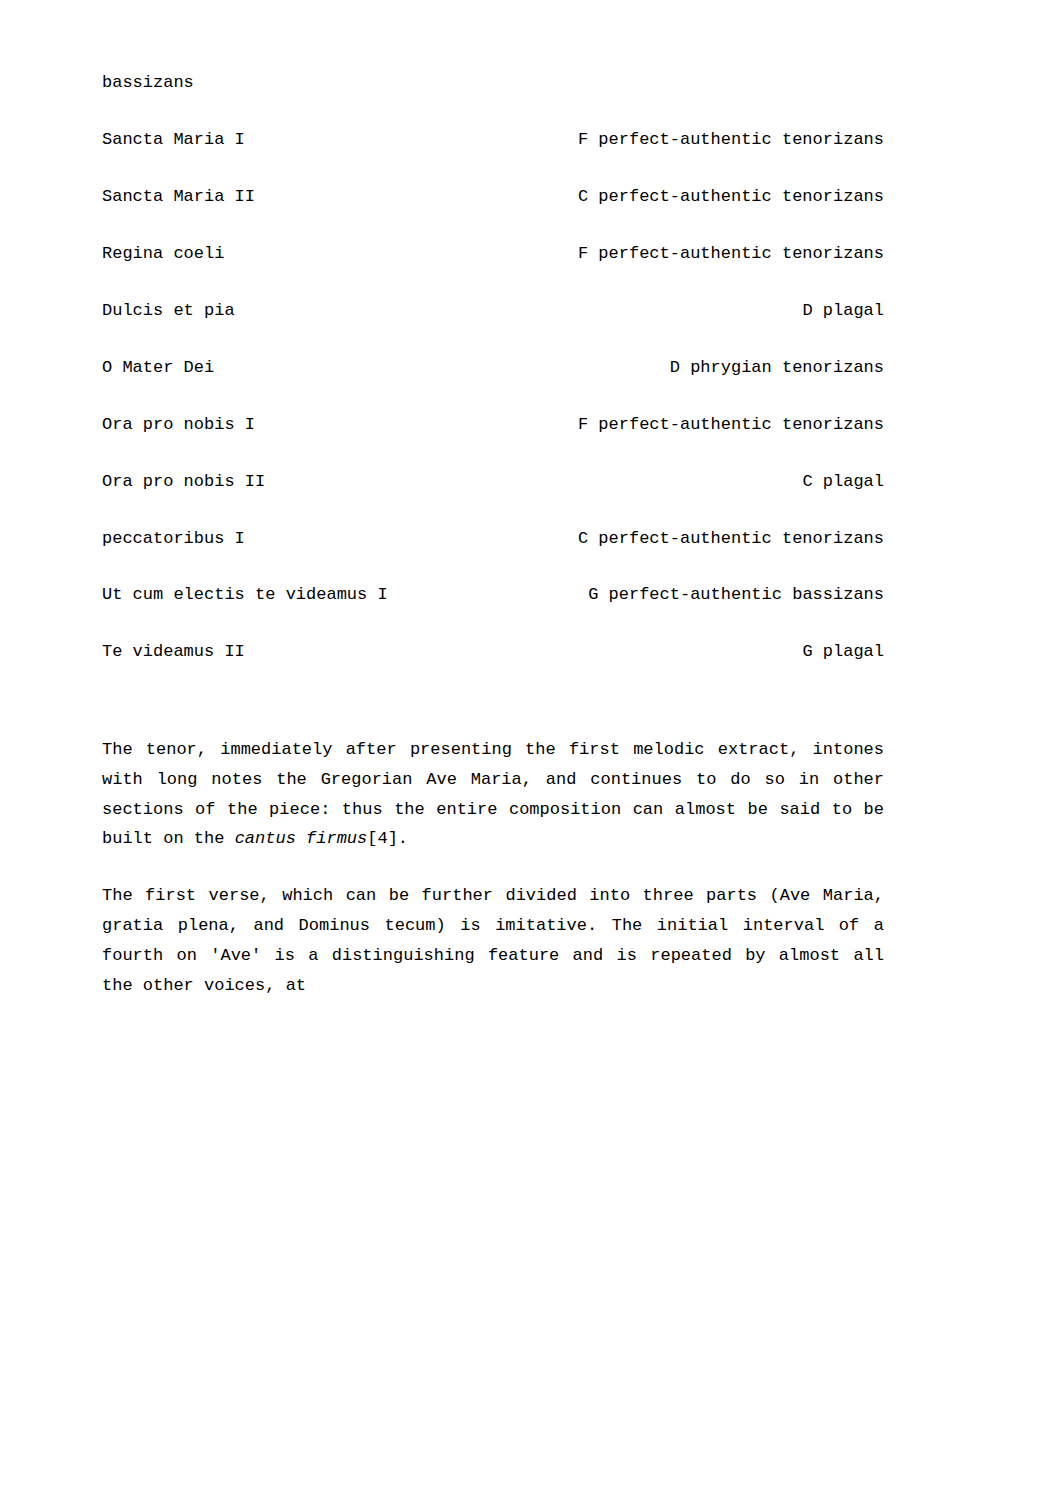bassizans
Sancta Maria I F perfect-authentic tenorizans
Sancta Maria II C perfect-authentic tenorizans
Regina coeli F perfect-authentic tenorizans
Dulcis et pia D plagal
O Mater Dei D phrygian tenorizans
Ora pro nobis I F perfect-authentic tenorizans
Ora pro nobis II C plagal
peccatoribus I C perfect-authentic tenorizans
Ut cum electis te videamus I G perfect-authentic bassizans
Te videamus II G plagal
The tenor, immediately after presenting the first melodic extract, intones with long notes the Gregorian Ave Maria, and continues to do so in other sections of the piece: thus the entire composition can almost be said to be built on the cantus firmus[4].
The first verse, which can be further divided into three parts (Ave Maria, gratia plena, and Dominus tecum) is imitative. The initial interval of a fourth on 'Ave' is a distinguishing feature and is repeated by almost all the other voices, at